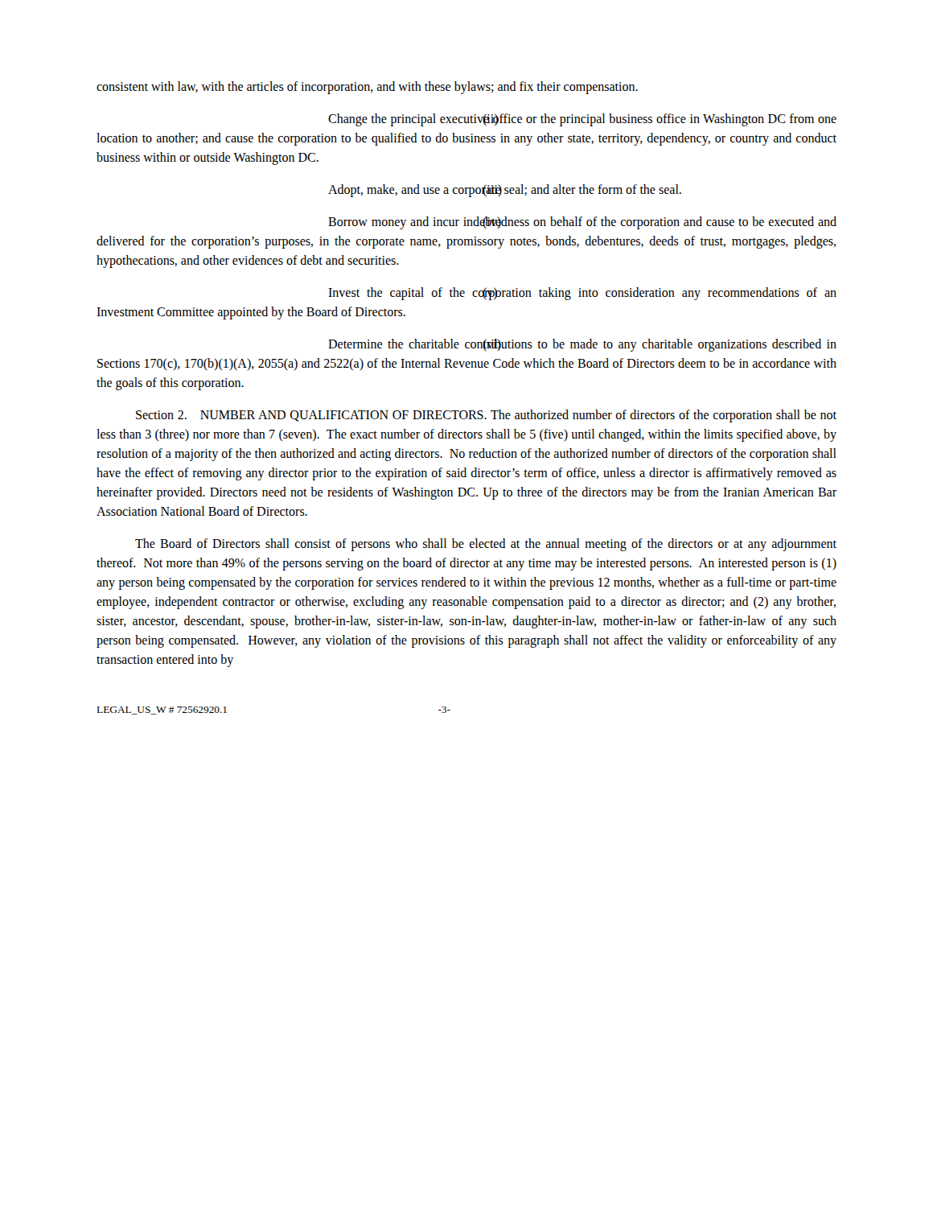consistent with law, with the articles of incorporation, and with these bylaws; and fix their compensation.
(ii) Change the principal executive office or the principal business office in Washington DC from one location to another; and cause the corporation to be qualified to do business in any other state, territory, dependency, or country and conduct business within or outside Washington DC.
(iii) Adopt, make, and use a corporate seal; and alter the form of the seal.
(iv) Borrow money and incur indebtedness on behalf of the corporation and cause to be executed and delivered for the corporation’s purposes, in the corporate name, promissory notes, bonds, debentures, deeds of trust, mortgages, pledges, hypothecations, and other evidences of debt and securities.
(v) Invest the capital of the corporation taking into consideration any recommendations of an Investment Committee appointed by the Board of Directors.
(vi) Determine the charitable contributions to be made to any charitable organizations described in Sections 170(c), 170(b)(1)(A), 2055(a) and 2522(a) of the Internal Revenue Code which the Board of Directors deem to be in accordance with the goals of this corporation.
Section 2. NUMBER AND QUALIFICATION OF DIRECTORS. The authorized number of directors of the corporation shall be not less than 3 (three) nor more than 7 (seven). The exact number of directors shall be 5 (five) until changed, within the limits specified above, by resolution of a majority of the then authorized and acting directors. No reduction of the authorized number of directors of the corporation shall have the effect of removing any director prior to the expiration of said director’s term of office, unless a director is affirmatively removed as hereinafter provided. Directors need not be residents of Washington DC. Up to three of the directors may be from the Iranian American Bar Association National Board of Directors.
The Board of Directors shall consist of persons who shall be elected at the annual meeting of the directors or at any adjournment thereof. Not more than 49% of the persons serving on the board of director at any time may be interested persons. An interested person is (1) any person being compensated by the corporation for services rendered to it within the previous 12 months, whether as a full-time or part-time employee, independent contractor or otherwise, excluding any reasonable compensation paid to a director as director; and (2) any brother, sister, ancestor, descendant, spouse, brother-in-law, sister-in-law, son-in-law, daughter-in-law, mother-in-law or father-in-law of any such person being compensated. However, any violation of the provisions of this paragraph shall not affect the validity or enforceability of any transaction entered into by
LEGAL_US_W # 72562920.1 -3-